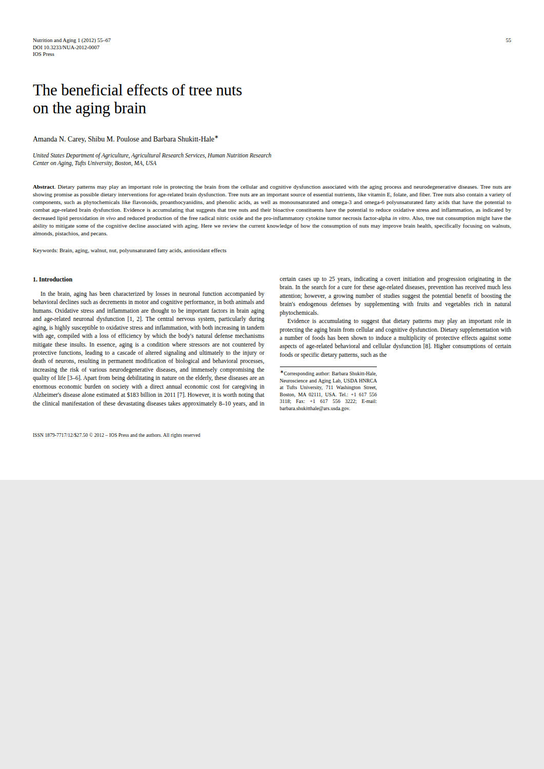Nutrition and Aging 1 (2012) 55–67
DOI 10.3233/NUA-2012-0007
IOS Press
55
The beneficial effects of tree nuts
on the aging brain
Amanda N. Carey, Shibu M. Poulose and Barbara Shukitt-Hale∗
United States Department of Agriculture, Agricultural Research Services, Human Nutrition Research
Center on Aging, Tufts University, Boston, MA, USA
Abstract. Dietary patterns may play an important role in protecting the brain from the cellular and cognitive dysfunction associated with the aging process and neurodegenerative diseases. Tree nuts are showing promise as possible dietary interventions for age-related brain dysfunction. Tree nuts are an important source of essential nutrients, like vitamin E, folate, and fiber. Tree nuts also contain a variety of components, such as phytochemicals like flavonoids, proanthocyanidins, and phenolic acids, as well as monounsaturated and omega-3 and omega-6 polyunsaturated fatty acids that have the potential to combat age-related brain dysfunction. Evidence is accumulating that suggests that tree nuts and their bioactive constituents have the potential to reduce oxidative stress and inflammation, as indicated by decreased lipid peroxidation in vivo and reduced production of the free radical nitric oxide and the pro-inflammatory cytokine tumor necrosis factor-alpha in vitro. Also, tree nut consumption might have the ability to mitigate some of the cognitive decline associated with aging. Here we review the current knowledge of how the consumption of nuts may improve brain health, specifically focusing on walnuts, almonds, pistachios, and pecans.
Keywords: Brain, aging, walnut, nut, polyunsaturated fatty acids, antioxidant effects
1. Introduction
In the brain, aging has been characterized by losses in neuronal function accompanied by behavioral declines such as decrements in motor and cognitive performance, in both animals and humans. Oxidative stress and inflammation are thought to be important factors in brain aging and age-related neuronal dysfunction [1, 2]. The central nervous system, particularly during aging, is highly susceptible to oxidative stress and inflammation, with both increasing in tandem with age, compiled with a loss of efficiency by which the body's natural defense mechanisms mitigate these insults. In essence, aging is a condition where stressors are not countered by protective functions, leading to a cascade of altered signaling and ultimately to the injury or death of neurons, resulting in permanent modification of biological and behavioral processes, increasing the risk of various neurodegenerative diseases, and immensely compromising the quality of life [3–6]. Apart from being debilitating in nature on the elderly, these diseases are an enormous economic burden on society with a direct annual economic cost for caregiving in Alzheimer's disease alone estimated at $183 billion in 2011 [7]. However, it is worth noting that the clinical manifestation of these devastating diseases takes approximately 8–10 years, and in certain cases up to 25 years, indicating a covert initiation and progression originating in the brain. In the search for a cure for these age-related diseases, prevention has received much less attention; however, a growing number of studies suggest the potential benefit of boosting the brain's endogenous defenses by supplementing with fruits and vegetables rich in natural phytochemicals.
Evidence is accumulating to suggest that dietary patterns may play an important role in protecting the aging brain from cellular and cognitive dysfunction. Dietary supplementation with a number of foods has been shown to induce a multiplicity of protective effects against some aspects of age-related behavioral and cellular dysfunction [8]. Higher consumptions of certain foods or specific dietary patterns, such as the
∗Corresponding author: Barbara Shukitt-Hale, Neuroscience and Aging Lab, USDA HNRCA at Tufts University, 711 Washington Street, Boston, MA 02111, USA. Tel.: +1 617 556 3118; Fax: +1 617 556 3222; E-mail: barbara.shukitthale@ars.usda.gov.
ISSN 1879-7717/12/$27.50 © 2012 – IOS Press and the authors. All rights reserved